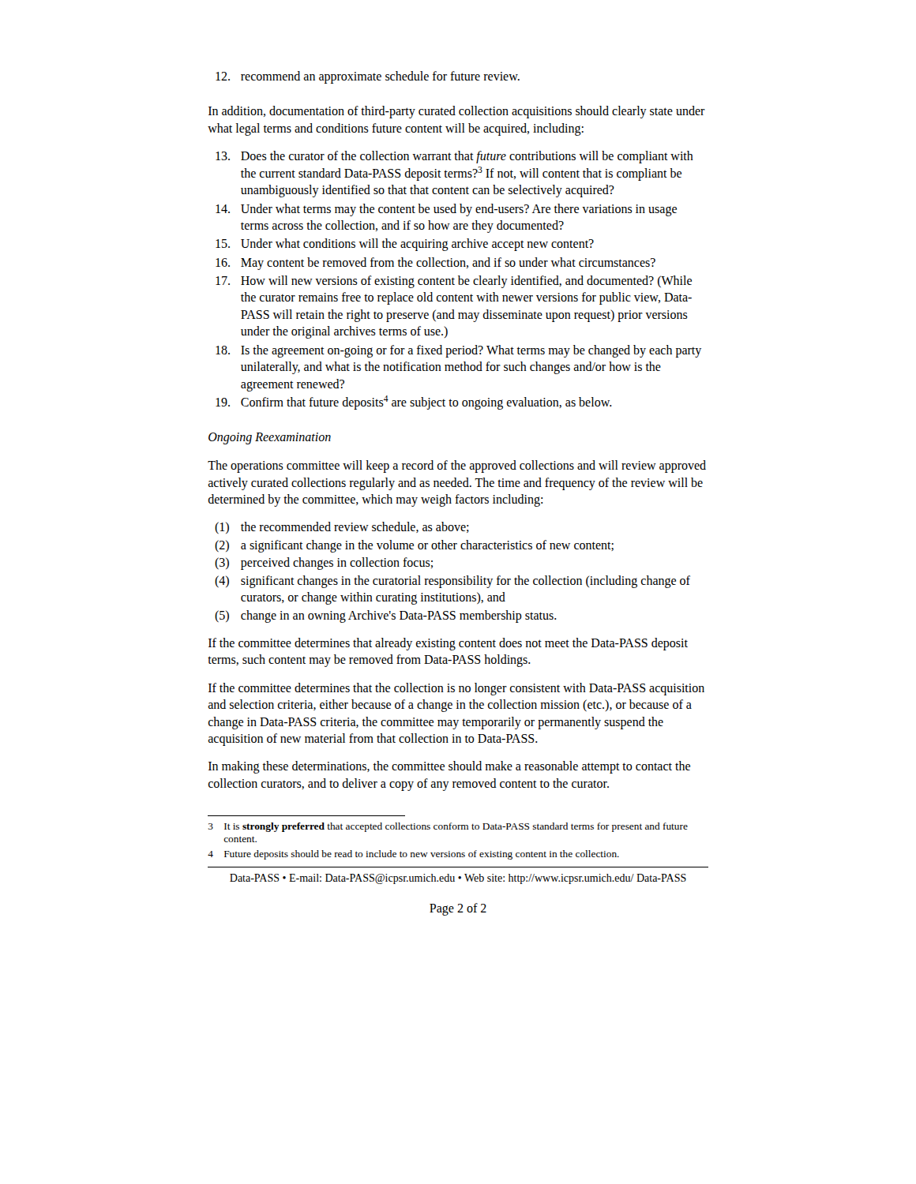12. recommend an approximate schedule for future review.
In addition, documentation of third-party curated collection acquisitions should clearly state under what legal terms and conditions future content will be acquired, including:
13. Does the curator of the collection warrant that future contributions will be compliant with the current standard Data-PASS deposit terms?3 If not, will content that is compliant be unambiguously identified so that that content can be selectively acquired?
14. Under what terms may the content be used by end-users? Are there variations in usage terms across the collection, and if so how are they documented?
15. Under what conditions will the acquiring archive accept new content?
16. May content be removed from the collection, and if so under what circumstances?
17. How will new versions of existing content be clearly identified, and documented? (While the curator remains free to replace old content with newer versions for public view, Data-PASS will retain the right to preserve (and may disseminate upon request) prior versions under the original archives terms of use.)
18. Is the agreement on-going or for a fixed period? What terms may be changed by each party unilaterally, and what is the notification method for such changes and/or how is the agreement renewed?
19. Confirm that future deposits4 are subject to ongoing evaluation, as below.
Ongoing Reexamination
The operations committee will keep a record of the approved collections and will review approved actively curated collections regularly and as needed. The time and frequency of the review will be determined by the committee, which may weigh factors including:
(1) the recommended review schedule, as above;
(2) a significant change in the volume or other characteristics of new content;
(3) perceived changes in collection focus;
(4) significant changes in the curatorial responsibility for the collection (including change of curators, or change within curating institutions), and
(5) change in an owning Archive's Data-PASS membership status.
If the committee determines that already existing content does not meet the Data-PASS deposit terms, such content may be removed from Data-PASS holdings.
If the committee determines that the collection is no longer consistent with Data-PASS acquisition and selection criteria, either because of a change in the collection mission (etc.), or because of a change in Data-PASS criteria, the committee may temporarily or permanently suspend the acquisition of new material from that collection in to Data-PASS.
In making these determinations, the committee should make a reasonable attempt to contact the collection curators, and to deliver a copy of any removed content to the curator.
3 It is strongly preferred that accepted collections conform to Data-PASS standard terms for present and future content.
4 Future deposits should be read to include to new versions of existing content in the collection.
Data-PASS • E-mail: Data-PASS@icpsr.umich.edu • Web site: http://www.icpsr.umich.edu/ Data-PASS
Page 2 of 2